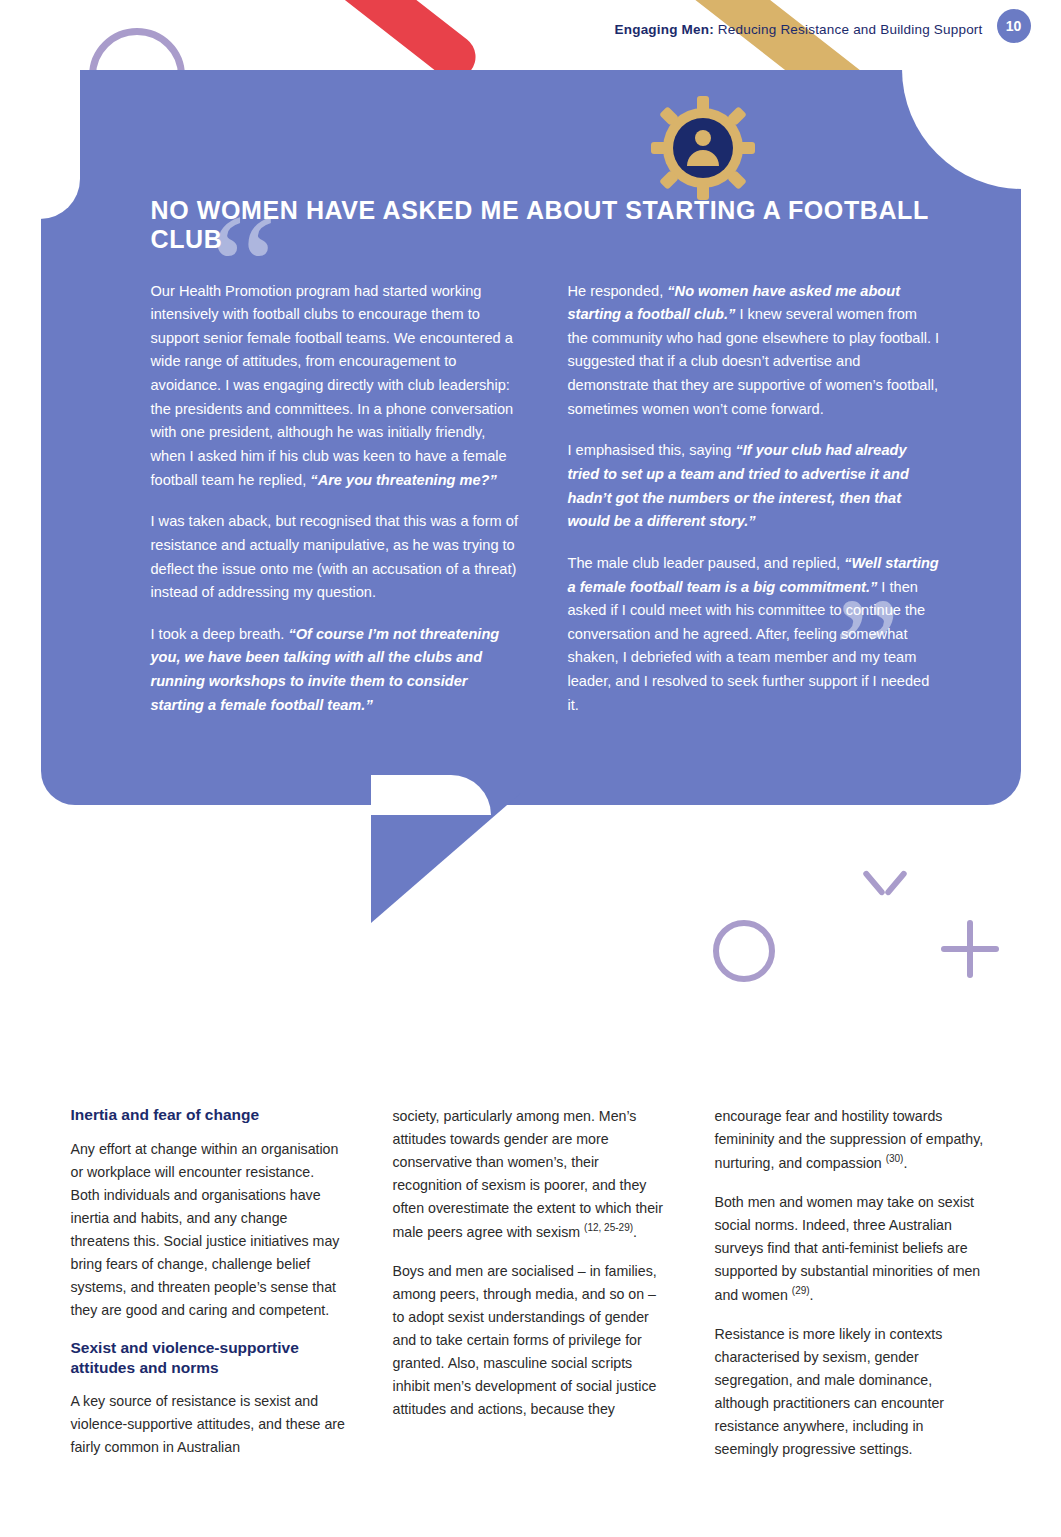Engaging Men: Reducing Resistance and Building Support 10
“
No women have asked me about starting a football club
Our Health Promotion program had started working intensively with football clubs to encourage them to support senior female football teams. We encountered a wide range of attitudes, from encouragement to avoidance. I was engaging directly with club leadership: the presidents and committees. In a phone conversation with one president, although he was initially friendly, when I asked him if his club was keen to have a female football team he replied, “Are you threatening me?”
I was taken aback, but recognised that this was a form of resistance and actually manipulative, as he was trying to deflect the issue onto me (with an accusation of a threat) instead of addressing my question.
I took a deep breath. “Of course I’m not threatening you, we have been talking with all the clubs and running workshops to invite them to consider starting a female football team.”
He responded, “No women have asked me about starting a football club.” I knew several women from the community who had gone elsewhere to play football. I suggested that if a club doesn’t advertise and demonstrate that they are supportive of women’s football, sometimes women won’t come forward.
I emphasised this, saying “If your club had already tried to set up a team and tried to advertise it and hadn’t got the numbers or the interest, then that would be a different story.”
The male club leader paused, and replied, “Well starting a female football team is a big commitment.” I then asked if I could meet with his committee to continue the conversation and he agreed. After, feeling somewhat shaken, I debriefed with a team member and my team leader, and I resolved to seek further support if I needed it.
”
Inertia and fear of change
Any effort at change within an organisation or workplace will encounter resistance. Both individuals and organisations have inertia and habits, and any change threatens this. Social justice initiatives may bring fears of change, challenge belief systems, and threaten people’s sense that they are good and caring and competent.
Sexist and violence-supportive attitudes and norms
A key source of resistance is sexist and violence-supportive attitudes, and these are fairly common in Australian
society, particularly among men. Men’s attitudes towards gender are more conservative than women’s, their recognition of sexism is poorer, and they often overestimate the extent to which their male peers agree with sexism (12, 25-29).
Boys and men are socialised – in families, among peers, through media, and so on – to adopt sexist understandings of gender and to take certain forms of privilege for granted. Also, masculine social scripts inhibit men’s development of social justice attitudes and actions, because they
encourage fear and hostility towards femininity and the suppression of empathy, nurturing, and compassion (30).
Both men and women may take on sexist social norms. Indeed, three Australian surveys find that anti-feminist beliefs are supported by substantial minorities of men and women (29).
Resistance is more likely in contexts characterised by sexism, gender segregation, and male dominance, although practitioners can encounter resistance anywhere, including in seemingly progressive settings.